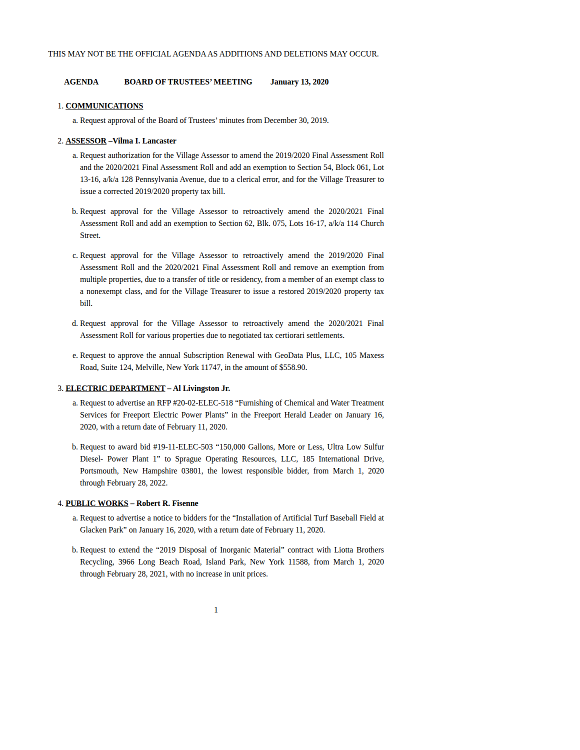THIS MAY NOT BE THE OFFICIAL AGENDA AS ADDITIONS AND DELETIONS MAY OCCUR.
AGENDA BOARD OF TRUSTEES’ MEETING January 13, 2020
COMMUNICATIONS
Request approval of the Board of Trustees’ minutes from December 30, 2019.
ASSESSOR –Vilma I. Lancaster
Request authorization for the Village Assessor to amend the 2019/2020 Final Assessment Roll and the 2020/2021 Final Assessment Roll and add an exemption to Section 54, Block 061, Lot 13-16, a/k/a 128 Pennsylvania Avenue, due to a clerical error, and for the Village Treasurer to issue a corrected 2019/2020 property tax bill.
Request approval for the Village Assessor to retroactively amend the 2020/2021 Final Assessment Roll and add an exemption to Section 62, Blk. 075, Lots 16-17, a/k/a 114 Church Street.
Request approval for the Village Assessor to retroactively amend the 2019/2020 Final Assessment Roll and the 2020/2021 Final Assessment Roll and remove an exemption from multiple properties, due to a transfer of title or residency, from a member of an exempt class to a nonexempt class, and for the Village Treasurer to issue a restored 2019/2020 property tax bill.
Request approval for the Village Assessor to retroactively amend the 2020/2021 Final Assessment Roll for various properties due to negotiated tax certiorari settlements.
Request to approve the annual Subscription Renewal with GeoData Plus, LLC, 105 Maxess Road, Suite 124, Melville, New York 11747, in the amount of $558.90.
ELECTRIC DEPARTMENT – Al Livingston Jr.
Request to advertise an RFP #20-02-ELEC-518 “Furnishing of Chemical and Water Treatment Services for Freeport Electric Power Plants” in the Freeport Herald Leader on January 16, 2020, with a return date of February 11, 2020.
Request to award bid #19-11-ELEC-503 “150,000 Gallons, More or Less, Ultra Low Sulfur Diesel- Power Plant 1” to Sprague Operating Resources, LLC, 185 International Drive, Portsmouth, New Hampshire 03801, the lowest responsible bidder, from March 1, 2020 through February 28, 2022.
PUBLIC WORKS – Robert R. Fisenne
Request to advertise a notice to bidders for the “Installation of Artificial Turf Baseball Field at Glacken Park” on January 16, 2020, with a return date of February 11, 2020.
Request to extend the “2019 Disposal of Inorganic Material” contract with Liotta Brothers Recycling, 3966 Long Beach Road, Island Park, New York 11588, from March 1, 2020 through February 28, 2021, with no increase in unit prices.
1